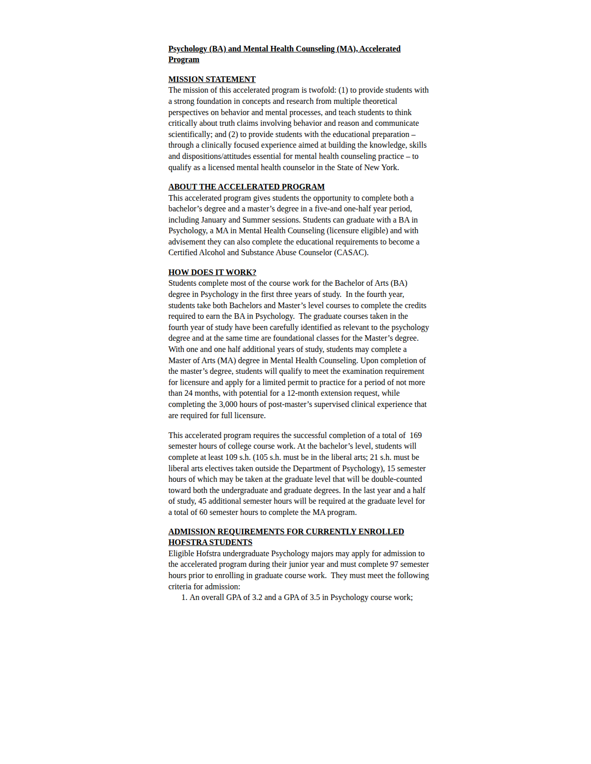Psychology (BA) and Mental Health Counseling (MA), Accelerated Program
MISSION STATEMENT
The mission of this accelerated program is twofold: (1) to provide students with a strong foundation in concepts and research from multiple theoretical perspectives on behavior and mental processes, and teach students to think critically about truth claims involving behavior and reason and communicate scientifically; and (2) to provide students with the educational preparation – through a clinically focused experience aimed at building the knowledge, skills and dispositions/attitudes essential for mental health counseling practice – to qualify as a licensed mental health counselor in the State of New York.
ABOUT THE ACCELERATED PROGRAM
This accelerated program gives students the opportunity to complete both a bachelor’s degree and a master’s degree in a five-and one-half year period, including January and Summer sessions. Students can graduate with a BA in Psychology, a MA in Mental Health Counseling (licensure eligible) and with advisement they can also complete the educational requirements to become a Certified Alcohol and Substance Abuse Counselor (CASAC).
HOW DOES IT WORK?
Students complete most of the course work for the Bachelor of Arts (BA) degree in Psychology in the first three years of study. In the fourth year, students take both Bachelors and Master’s level courses to complete the credits required to earn the BA in Psychology. The graduate courses taken in the fourth year of study have been carefully identified as relevant to the psychology degree and at the same time are foundational classes for the Master’s degree. With one and one half additional years of study, students may complete a Master of Arts (MA) degree in Mental Health Counseling. Upon completion of the master’s degree, students will qualify to meet the examination requirement for licensure and apply for a limited permit to practice for a period of not more than 24 months, with potential for a 12-month extension request, while completing the 3,000 hours of post-master’s supervised clinical experience that are required for full licensure.
This accelerated program requires the successful completion of a total of 169 semester hours of college course work. At the bachelor’s level, students will complete at least 109 s.h. (105 s.h. must be in the liberal arts; 21 s.h. must be liberal arts electives taken outside the Department of Psychology), 15 semester hours of which may be taken at the graduate level that will be double-counted toward both the undergraduate and graduate degrees. In the last year and a half of study, 45 additional semester hours will be required at the graduate level for a total of 60 semester hours to complete the MA program.
ADMISSION REQUIREMENTS FOR CURRENTLY ENROLLED HOFSTRA STUDENTS
Eligible Hofstra undergraduate Psychology majors may apply for admission to the accelerated program during their junior year and must complete 97 semester hours prior to enrolling in graduate course work. They must meet the following criteria for admission:
An overall GPA of 3.2 and a GPA of 3.5 in Psychology course work;